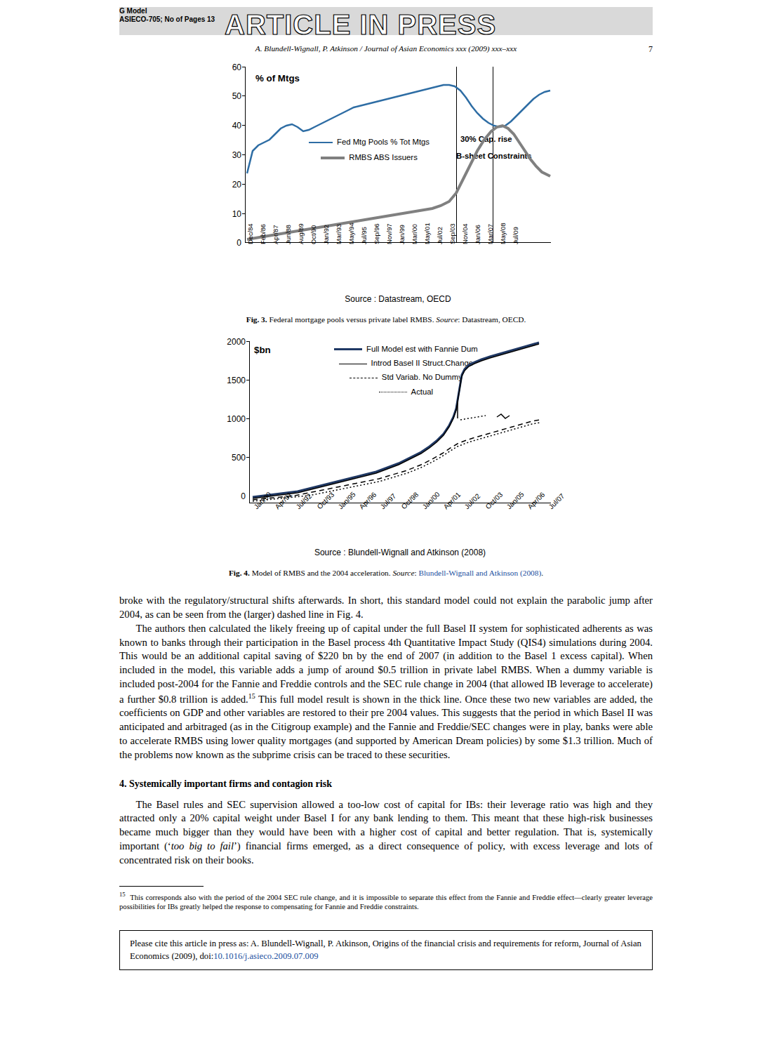ARTICLE IN PRESS
G Model
ASIECO-705; No of Pages 13
A. Blundell-Wignall, P. Atkinson / Journal of Asian Economics xxx (2009) xxx–xxx 7
% of Mtgs
60
50
40
30
20
10
0
30% Cap. rise
B-sheet Constraints
Fed Mtg Pools % Tot Mtgs
RMBS ABS Issuers
Dec/84
Feb/86
Apr/87
Jun/88
Aug/89
Oct/90
Jan/92
Mar/93
May/94
Jul/95
Sep/96
Nov/97
Jan/99
Mar/00
May/01
Jul/02
Sep/03
Nov/04
Jan/06
Mar/07
May/08
Jul/09
Source : Datastream, OECD
Fig. 3. Federal mortgage pools versus private label RMBS. Source: Datastream, OECD.
$bn
2000
1500
1000
500
0
Full Model est with Fannie Dum
Introd Basel II Struct.Change
Std Variab. No Dummy
Actual
Jan/90
Apr/91
Jul/92
Oct/93
Jan/95
Apr/96
Jul/97
Oct/98
Jan/00
Apr/01
Jul/02
Oct/03
Jan/05
Apr/06
Jul/07
Source : Blundell-Wignall and Atkinson (2008)
Fig. 4. Model of RMBS and the 2004 acceleration. Source: Blundell-Wignall and Atkinson (2008).
broke with the regulatory/structural shifts afterwards. In short, this standard model could not explain the parabolic jump after 2004, as can be seen from the (larger) dashed line in Fig. 4.
The authors then calculated the likely freeing up of capital under the full Basel II system for sophisticated adherents as was known to banks through their participation in the Basel process 4th Quantitative Impact Study (QIS4) simulations during 2004. This would be an additional capital saving of $220 bn by the end of 2007 (in addition to the Basel 1 excess capital). When included in the model, this variable adds a jump of around $0.5 trillion in private label RMBS. When a dummy variable is included post-2004 for the Fannie and Freddie controls and the SEC rule change in 2004 (that allowed IB leverage to accelerate) a further $0.8 trillion is added.15 This full model result is shown in the thick line. Once these two new variables are added, the coefficients on GDP and other variables are restored to their pre 2004 values. This suggests that the period in which Basel II was anticipated and arbitraged (as in the Citigroup example) and the Fannie and Freddie/SEC changes were in play, banks were able to accelerate RMBS using lower quality mortgages (and supported by American Dream policies) by some $1.3 trillion. Much of the problems now known as the subprime crisis can be traced to these securities.
4. Systemically important firms and contagion risk
The Basel rules and SEC supervision allowed a too-low cost of capital for IBs: their leverage ratio was high and they attracted only a 20% capital weight under Basel I for any bank lending to them. This meant that these high-risk businesses became much bigger than they would have been with a higher cost of capital and better regulation. That is, systemically important (‘too big to fail’) financial firms emerged, as a direct consequence of policy, with excess leverage and lots of concentrated risk on their books.
15 This corresponds also with the period of the 2004 SEC rule change, and it is impossible to separate this effect from the Fannie and Freddie effect—clearly greater leverage possibilities for IBs greatly helped the response to compensating for Fannie and Freddie constraints.
Please cite this article in press as: A. Blundell-Wignall, P. Atkinson, Origins of the financial crisis and requirements for reform, Journal of Asian Economics (2009), doi:10.1016/j.asieco.2009.07.009